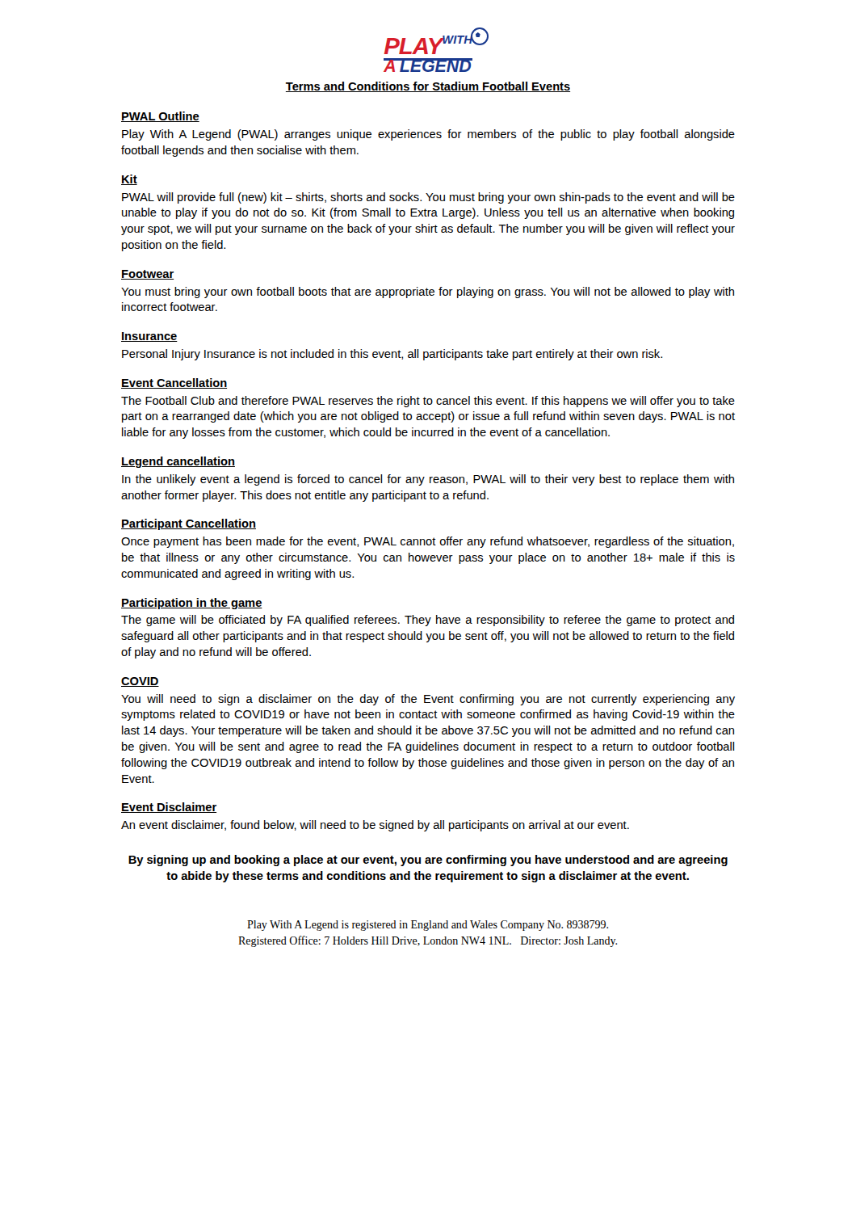PLAY WITH A LEGEND
Terms and Conditions for Stadium Football Events
PWAL Outline
Play With A Legend (PWAL) arranges unique experiences for members of the public to play football alongside football legends and then socialise with them.
Kit
PWAL will provide full (new) kit – shirts, shorts and socks. You must bring your own shin-pads to the event and will be unable to play if you do not do so. Kit (from Small to Extra Large). Unless you tell us an alternative when booking your spot, we will put your surname on the back of your shirt as default. The number you will be given will reflect your position on the field.
Footwear
You must bring your own football boots that are appropriate for playing on grass. You will not be allowed to play with incorrect footwear.
Insurance
Personal Injury Insurance is not included in this event, all participants take part entirely at their own risk.
Event Cancellation
The Football Club and therefore PWAL reserves the right to cancel this event. If this happens we will offer you to take part on a rearranged date (which you are not obliged to accept) or issue a full refund within seven days. PWAL is not liable for any losses from the customer, which could be incurred in the event of a cancellation.
Legend cancellation
In the unlikely event a legend is forced to cancel for any reason, PWAL will to their very best to replace them with another former player. This does not entitle any participant to a refund.
Participant Cancellation
Once payment has been made for the event, PWAL cannot offer any refund whatsoever, regardless of the situation, be that illness or any other circumstance. You can however pass your place on to another 18+ male if this is communicated and agreed in writing with us.
Participation in the game
The game will be officiated by FA qualified referees. They have a responsibility to referee the game to protect and safeguard all other participants and in that respect should you be sent off, you will not be allowed to return to the field of play and no refund will be offered.
COVID
You will need to sign a disclaimer on the day of the Event confirming you are not currently experiencing any symptoms related to COVID19 or have not been in contact with someone confirmed as having Covid-19 within the last 14 days. Your temperature will be taken and should it be above 37.5C you will not be admitted and no refund can be given. You will be sent and agree to read the FA guidelines document in respect to a return to outdoor football following the COVID19 outbreak and intend to follow by those guidelines and those given in person on the day of an Event.
Event Disclaimer
An event disclaimer, found below, will need to be signed by all participants on arrival at our event.
By signing up and booking a place at our event, you are confirming you have understood and are agreeing to abide by these terms and conditions and the requirement to sign a disclaimer at the event.
Play With A Legend is registered in England and Wales Company No. 8938799.
Registered Office: 7 Holders Hill Drive, London NW4 1NL. Director: Josh Landy.